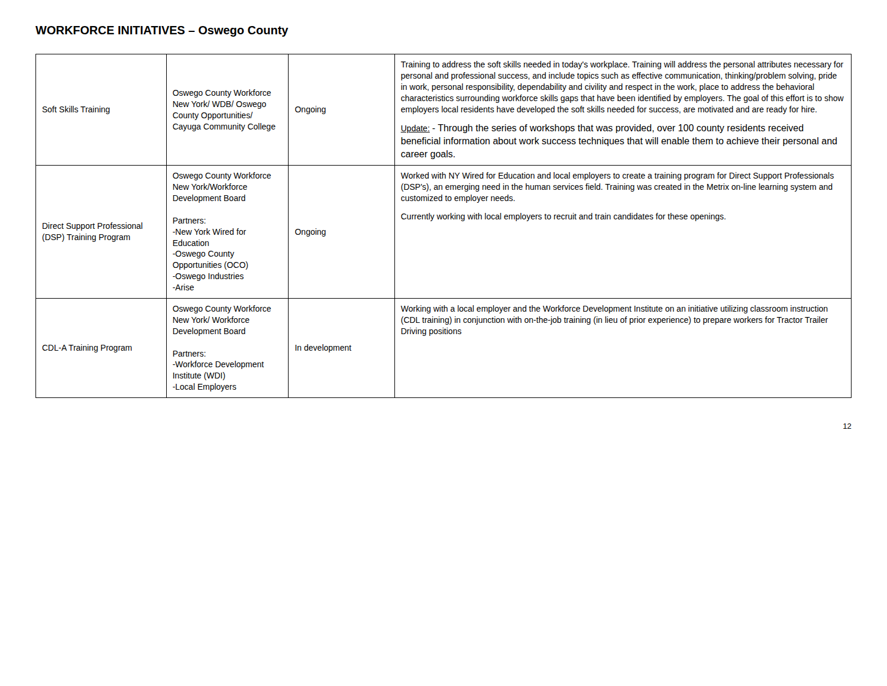WORKFORCE INITIATIVES – Oswego County
| Soft Skills Training | Oswego County Workforce New York/ WDB/ Oswego County Opportunities/ Cayuga Community College | Ongoing | Training to address the soft skills needed in today's workplace. Training will address the personal attributes necessary for personal and professional success, and include topics such as effective communication, thinking/problem solving, pride in work, personal responsibility, dependability and civility and respect in the work, place to address the behavioral characteristics surrounding workforce skills gaps that have been identified by employers. The goal of this effort is to show employers local residents have developed the soft skills needed for success, are motivated and are ready for hire. Update: - Through the series of workshops that was provided, over 100 county residents received beneficial information about work success techniques that will enable them to achieve their personal and career goals. |
| Direct Support Professional (DSP) Training Program | Oswego County Workforce New York/Workforce Development Board Partners: -New York Wired for Education -Oswego County Opportunities (OCO) -Oswego Industries -Arise | Ongoing | Worked with NY Wired for Education and local employers to create a training program for Direct Support Professionals (DSP's), an emerging need in the human services field. Training was created in the Metrix on-line learning system and customized to employer needs. Currently working with local employers to recruit and train candidates for these openings. |
| CDL-A Training Program | Oswego County Workforce New York/ Workforce Development Board Partners: -Workforce Development Institute (WDI) -Local Employers | In development | Working with a local employer and the Workforce Development Institute on an initiative utilizing classroom instruction (CDL training) in conjunction with on-the-job training (in lieu of prior experience) to prepare workers for Tractor Trailer Driving positions |
12